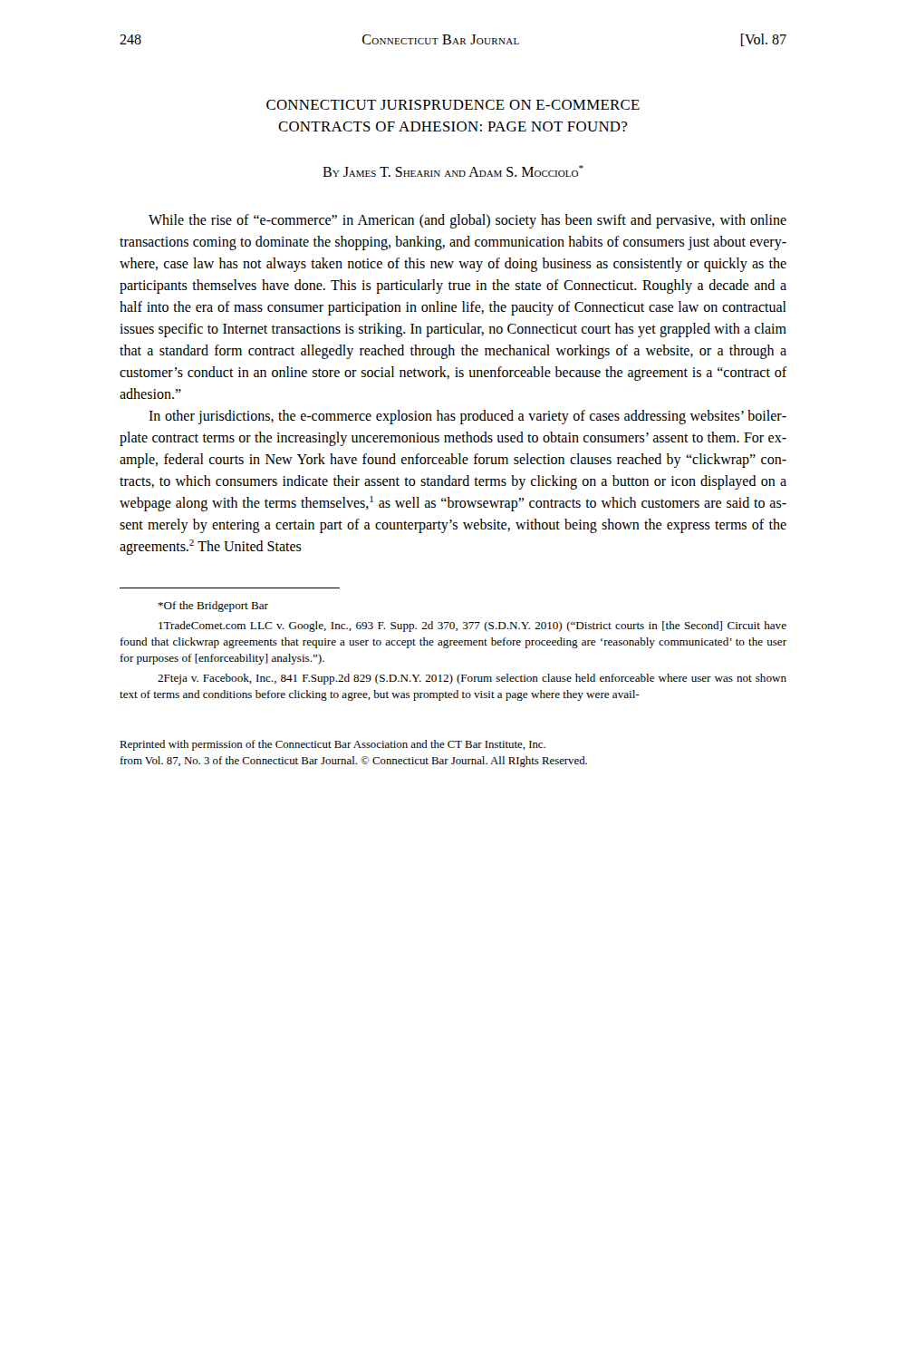248 Connecticut Bar Journal [Vol. 87
Connecticut Jurisprudence on E-Commerce
Contracts of Adhesion: Page Not Found?
By James T. Shearin and Adam S. Mocciolo*
While the rise of “e-commerce” in American (and global) society has been swift and pervasive, with online transactions coming to dominate the shopping, banking, and communication habits of consumers just about everywhere, case law has not always taken notice of this new way of doing business as consistently or quickly as the participants themselves have done. This is particularly true in the state of Connecticut. Roughly a decade and a half into the era of mass consumer participation in online life, the paucity of Connecticut case law on contractual issues specific to Internet transactions is striking. In particular, no Connecticut court has yet grappled with a claim that a standard form contract allegedly reached through the mechanical workings of a website, or a through a customer’s conduct in an online store or social network, is unenforceable because the agreement is a “contract of adhesion.”
In other jurisdictions, the e-commerce explosion has produced a variety of cases addressing websites’ boilerplate contract terms or the increasingly unceremonious methods used to obtain consumers’ assent to them. For example, federal courts in New York have found enforceable forum selection clauses reached by “clickwrap” contracts, to which consumers indicate their assent to standard terms by clicking on a button or icon displayed on a webpage along with the terms themselves,1 as well as “browsewrap” contracts to which customers are said to assent merely by entering a certain part of a counterparty’s website, without being shown the express terms of the agreements.2 The United States
*Of the Bridgeport Bar
1 TradeComet.com LLC v. Google, Inc., 693 F. Supp. 2d 370, 377 (S.D.N.Y. 2010) (“District courts in [the Second] Circuit have found that clickwrap agreements that require a user to accept the agreement before proceeding are ‘reasonably communicated’ to the user for purposes of [enforceability] analysis.”).
2 Fteja v. Facebook, Inc., 841 F.Supp.2d 829 (S.D.N.Y. 2012) (Forum selection clause held enforceable where user was not shown text of terms and conditions before clicking to agree, but was prompted to visit a page where they were avail-
Reprinted with permission of the Connecticut Bar Association and the CT Bar Institute, Inc.
from Vol. 87, No. 3 of the Connecticut Bar Journal. © Connecticut Bar Journal. All RIghts Reserved.